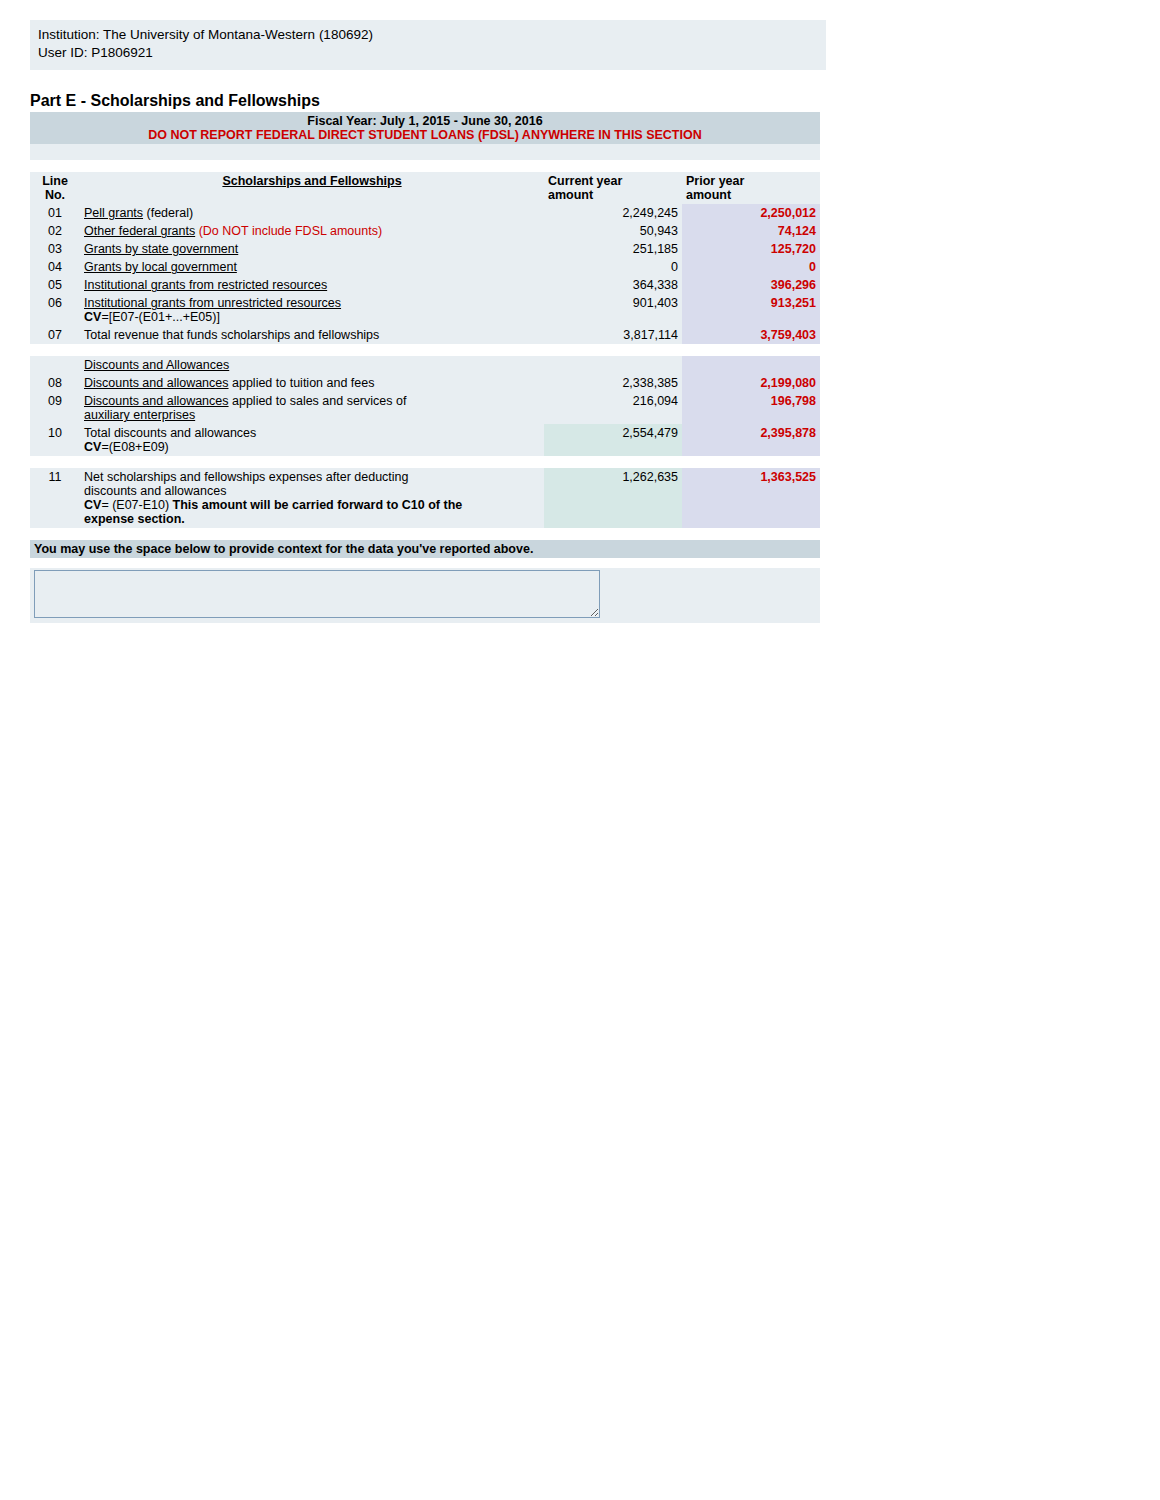Institution: The University of Montana-Western (180692)
User ID: P1806921
Part E - Scholarships and Fellowships
| Fiscal Year: July 1, 2015 - June 30, 2016 DO NOT REPORT FEDERAL DIRECT STUDENT LOANS (FDSL) ANYWHERE IN THIS SECTION |
| Line No. | Scholarships and Fellowships | Current year amount | Prior year amount |
| 01 | Pell grants (federal) | 2,249,245 | 2,250,012 |
| 02 | Other federal grants (Do NOT include FDSL amounts) | 50,943 | 74,124 |
| 03 | Grants by state government | 251,185 | 125,720 |
| 04 | Grants by local government | 0 | 0 |
| 05 | Institutional grants from restricted resources | 364,338 | 396,296 |
| 06 | Institutional grants from unrestricted resources CV =[E07-(E01+...+E05)] | 901,403 | 913,251 |
| 07 | Total revenue that funds scholarships and fellowships | 3,817,114 | 3,759,403 |
| | Discounts and Allowances | | |
| 08 | Discounts and allowances applied to tuition and fees | 2,338,385 | 2,199,080 |
| 09 | Discounts and allowances applied to sales and services of auxiliary enterprises | 216,094 | 196,798 |
| 10 | Total discounts and allowances CV =(E08+E09) | 2,554,479 | 2,395,878 |
| 11 | Net scholarships and fellowships expenses after deducting discounts and allowances CV = (E07-E10) This amount will be carried forward to C10 of the expense section. | 1,262,635 | 1,363,525 |
| You may use the space below to provide context for the data you've reported above. |